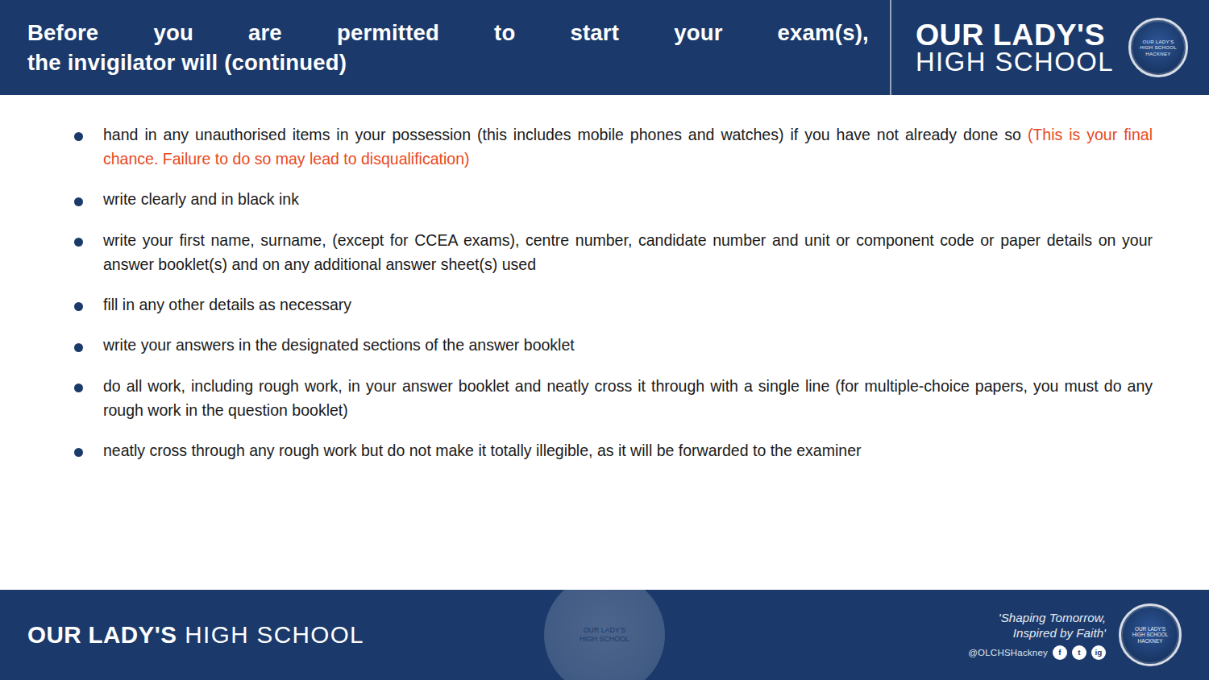Before you are permitted to start your exam(s), the invigilator will (continued)
OUR LADY'S HIGH SCHOOL
OUR LADY'S
HIGH SCHOOL
HACKNEY
hand in any unauthorised items in your possession (this includes mobile phones and watches) if you have not already done so (This is your final chance. Failure to do so may lead to disqualification)
write clearly and in black ink
write your first name, surname, (except for CCEA exams), centre number, candidate number and unit or component code or paper details on your answer booklet(s) and on any additional answer sheet(s) used
fill in any other details as necessary
write your answers in the designated sections of the answer booklet
do all work, including rough work, in your answer booklet and neatly cross it through with a single line (for multiple-choice papers, you must do any rough work in the question booklet)
neatly cross through any rough work but do not make it totally illegible, as it will be forwarded to the examiner
OUR LADY'S HIGH SCHOOL
OUR LADY'S
HIGH SCHOOL
'Shaping Tomorrow, Inspired by Faith'
@OLCHSHackney f t ig
OUR LADY'S
HIGH SCHOOL
HACKNEY